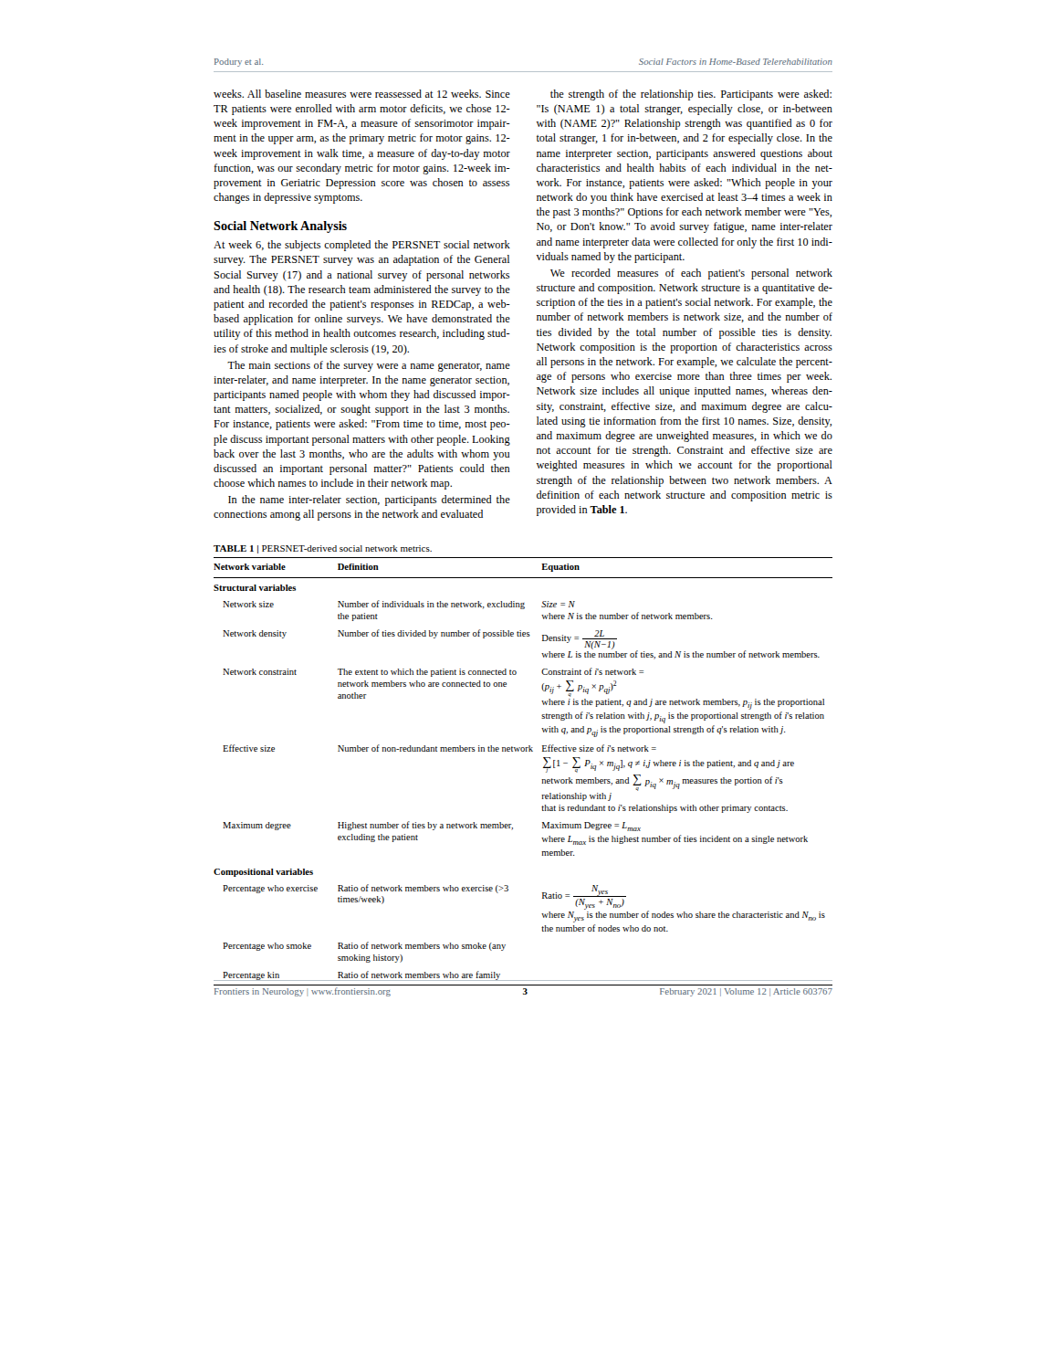Podury et al.
Social Factors in Home-Based Telerehabilitation
weeks. All baseline measures were reassessed at 12 weeks. Since TR patients were enrolled with arm motor deficits, we chose 12-week improvement in FM-A, a measure of sensorimotor impairment in the upper arm, as the primary metric for motor gains. 12-week improvement in walk time, a measure of day-to-day motor function, was our secondary metric for motor gains. 12-week improvement in Geriatric Depression score was chosen to assess changes in depressive symptoms.
Social Network Analysis
At week 6, the subjects completed the PERSNET social network survey. The PERSNET survey was an adaptation of the General Social Survey (17) and a national survey of personal networks and health (18). The research team administered the survey to the patient and recorded the patient's responses in REDCap, a web-based application for online surveys. We have demonstrated the utility of this method in health outcomes research, including studies of stroke and multiple sclerosis (19, 20).
The main sections of the survey were a name generator, name inter-relater, and name interpreter. In the name generator section, participants named people with whom they had discussed important matters, socialized, or sought support in the last 3 months. For instance, patients were asked: "From time to time, most people discuss important personal matters with other people. Looking back over the last 3 months, who are the adults with whom you discussed an important personal matter?" Patients could then choose which names to include in their network map.
In the name inter-relater section, participants determined the connections among all persons in the network and evaluated
the strength of the relationship ties. Participants were asked: "Is (NAME 1) a total stranger, especially close, or in-between with (NAME 2)?" Relationship strength was quantified as 0 for total stranger, 1 for in-between, and 2 for especially close. In the name interpreter section, participants answered questions about characteristics and health habits of each individual in the network. For instance, patients were asked: "Which people in your network do you think have exercised at least 3–4 times a week in the past 3 months?" Options for each network member were "Yes, No, or Don't know." To avoid survey fatigue, name inter-relater and name interpreter data were collected for only the first 10 individuals named by the participant.
We recorded measures of each patient's personal network structure and composition. Network structure is a quantitative description of the ties in a patient's social network. For example, the number of network members is network size, and the number of ties divided by the total number of possible ties is density. Network composition is the proportion of characteristics across all persons in the network. For example, we calculate the percentage of persons who exercise more than three times per week. Network size includes all unique inputted names, whereas density, constraint, effective size, and maximum degree are calculated using tie information from the first 10 names. Size, density, and maximum degree are unweighted measures, in which we do not account for tie strength. Constraint and effective size are weighted measures in which we account for the proportional strength of the relationship between two network members. A definition of each network structure and composition metric is provided in Table 1.
TABLE 1 | PERSNET-derived social network metrics.
| Network variable | Definition | Equation |
| --- | --- | --- |
| Structural variables |
| Network size | Number of individuals in the network, excluding the patient | Size = N where N is the number of network members. |
| Network density | Number of ties divided by number of possible ties | Density = 2L N(N−1) where L is the number of ties, and N is the number of network members. |
| Network constraint | The extent to which the patient is connected to network members who are connected to one another | Constraint of i 's network = ( p ij + ∑ q p iq × p qj ) 2 where i is the patient, q and j are network members, p ij is the proportional strength of i 's relation with j , p iq is the proportional strength of i 's relation with q , and p qj is the proportional strength of q 's relation with j . |
| Effective size | Number of non-redundant members in the network | Effective size of i 's network = ∑ j [1 − ∑ q P iq × m jq ], q ≠ i , j where i is the patient, and q and j are network members, and ∑ q p iq × m jq measures the portion of i 's relationship with j that is redundant to i 's relationships with other primary contacts. |
| Maximum degree | Highest number of ties by a network member, excluding the patient | Maximum Degree = L max where L max is the highest number of ties incident on a single network member. |
| Compositional variables |
| Percentage who exercise | Ratio of network members who exercise (>3 times/week) | Ratio = N yes (N yes + N no ) where N yes is the number of nodes who share the characteristic and N no is the number of nodes who do not. |
| Percentage who smoke | Ratio of network members who smoke (any smoking history) | |
| Percentage kin | Ratio of network members who are family | |
Frontiers in Neurology | www.frontiersin.org
3
February 2021 | Volume 12 | Article 603767